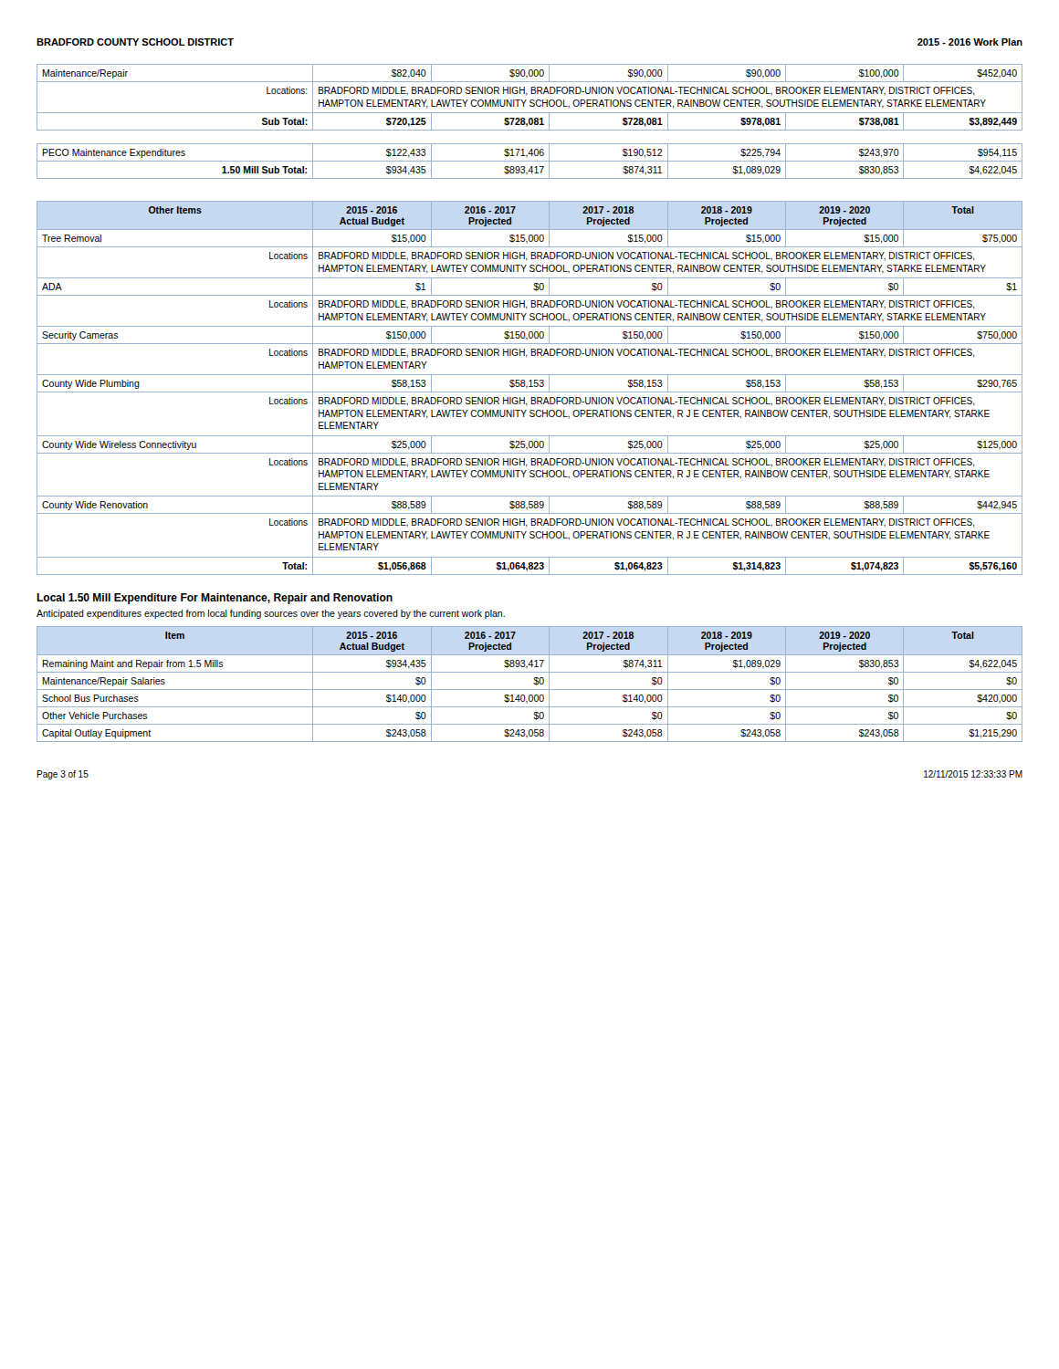BRADFORD COUNTY SCHOOL DISTRICT 2015 - 2016 Work Plan
| Maintenance/Repair | $82,040 | $90,000 | $90,000 | $90,000 | $100,000 | $452,040 |
| Locations: | BRADFORD MIDDLE, BRADFORD SENIOR HIGH, BRADFORD-UNION VOCATIONAL-TECHNICAL SCHOOL, BROOKER ELEMENTARY, DISTRICT OFFICES, HAMPTON ELEMENTARY, LAWTEY COMMUNITY SCHOOL, OPERATIONS CENTER, RAINBOW CENTER, SOUTHSIDE ELEMENTARY, STARKE ELEMENTARY |
| Sub Total: | $720,125 | $728,081 | $728,081 | $978,081 | $738,081 | $3,892,449 |
| PECO Maintenance Expenditures | $122,433 | $171,406 | $190,512 | $225,794 | $243,970 | $954,115 |
| 1.50 Mill Sub Total: | $934,435 | $893,417 | $874,311 | $1,089,029 | $830,853 | $4,622,045 |
| Other Items | 2015 - 2016 Actual Budget | 2016 - 2017 Projected | 2017 - 2018 Projected | 2018 - 2019 Projected | 2019 - 2020 Projected | Total |
| --- | --- | --- | --- | --- | --- | --- |
| Tree Removal | $15,000 | $15,000 | $15,000 | $15,000 | $15,000 | $75,000 |
| Locations | BRADFORD MIDDLE, BRADFORD SENIOR HIGH, BRADFORD-UNION VOCATIONAL-TECHNICAL SCHOOL, BROOKER ELEMENTARY, DISTRICT OFFICES, HAMPTON ELEMENTARY, LAWTEY COMMUNITY SCHOOL, OPERATIONS CENTER, RAINBOW CENTER, SOUTHSIDE ELEMENTARY, STARKE ELEMENTARY |
| ADA | $1 | $0 | $0 | $0 | $0 | $1 |
| Locations | BRADFORD MIDDLE, BRADFORD SENIOR HIGH, BRADFORD-UNION VOCATIONAL-TECHNICAL SCHOOL, BROOKER ELEMENTARY, DISTRICT OFFICES, HAMPTON ELEMENTARY, LAWTEY COMMUNITY SCHOOL, OPERATIONS CENTER, RAINBOW CENTER, SOUTHSIDE ELEMENTARY, STARKE ELEMENTARY |
| Security Cameras | $150,000 | $150,000 | $150,000 | $150,000 | $150,000 | $750,000 |
| Locations | BRADFORD MIDDLE, BRADFORD SENIOR HIGH, BRADFORD-UNION VOCATIONAL-TECHNICAL SCHOOL, BROOKER ELEMENTARY, DISTRICT OFFICES, HAMPTON ELEMENTARY |
| County Wide Plumbing | $58,153 | $58,153 | $58,153 | $58,153 | $58,153 | $290,765 |
| Locations | BRADFORD MIDDLE, BRADFORD SENIOR HIGH, BRADFORD-UNION VOCATIONAL-TECHNICAL SCHOOL, BROOKER ELEMENTARY, DISTRICT OFFICES, HAMPTON ELEMENTARY, LAWTEY COMMUNITY SCHOOL, OPERATIONS CENTER, R J E CENTER, RAINBOW CENTER, SOUTHSIDE ELEMENTARY, STARKE ELEMENTARY |
| County Wide Wireless Connectivityu | $25,000 | $25,000 | $25,000 | $25,000 | $25,000 | $125,000 |
| Locations | BRADFORD MIDDLE, BRADFORD SENIOR HIGH, BRADFORD-UNION VOCATIONAL-TECHNICAL SCHOOL, BROOKER ELEMENTARY, DISTRICT OFFICES, HAMPTON ELEMENTARY, LAWTEY COMMUNITY SCHOOL, OPERATIONS CENTER, R J E CENTER, RAINBOW CENTER, SOUTHSIDE ELEMENTARY, STARKE ELEMENTARY |
| County Wide Renovation | $88,589 | $88,589 | $88,589 | $88,589 | $88,589 | $442,945 |
| Locations | BRADFORD MIDDLE, BRADFORD SENIOR HIGH, BRADFORD-UNION VOCATIONAL-TECHNICAL SCHOOL, BROOKER ELEMENTARY, DISTRICT OFFICES, HAMPTON ELEMENTARY, LAWTEY COMMUNITY SCHOOL, OPERATIONS CENTER, R J E CENTER, RAINBOW CENTER, SOUTHSIDE ELEMENTARY, STARKE ELEMENTARY |
| Total: | $1,056,868 | $1,064,823 | $1,064,823 | $1,314,823 | $1,074,823 | $5,576,160 |
Local 1.50 Mill Expenditure For Maintenance, Repair and Renovation
Anticipated expenditures expected from local funding sources over the years covered by the current work plan.
| Item | 2015 - 2016 Actual Budget | 2016 - 2017 Projected | 2017 - 2018 Projected | 2018 - 2019 Projected | 2019 - 2020 Projected | Total |
| --- | --- | --- | --- | --- | --- | --- |
| Remaining Maint and Repair from 1.5 Mills | $934,435 | $893,417 | $874,311 | $1,089,029 | $830,853 | $4,622,045 |
| Maintenance/Repair Salaries | $0 | $0 | $0 | $0 | $0 | $0 |
| School Bus Purchases | $140,000 | $140,000 | $140,000 | $0 | $0 | $420,000 |
| Other Vehicle Purchases | $0 | $0 | $0 | $0 | $0 | $0 |
| Capital Outlay Equipment | $243,058 | $243,058 | $243,058 | $243,058 | $243,058 | $1,215,290 |
Page 3 of 15 12/11/2015 12:33:33 PM